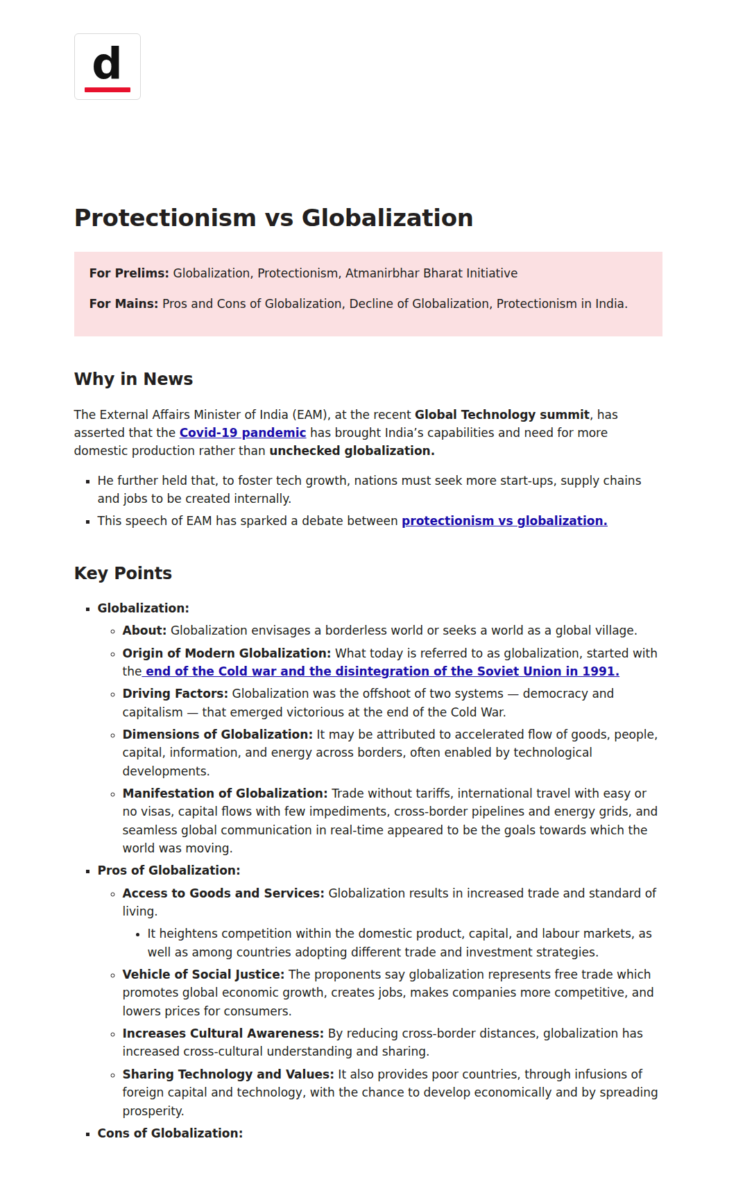d
Protectionism vs Globalization
For Prelims: Globalization, Protectionism, Atmanirbhar Bharat Initiative
For Mains: Pros and Cons of Globalization, Decline of Globalization, Protectionism in India.
Why in News
The External Affairs Minister of India (EAM), at the recent Global Technology summit, has asserted that the Covid-19 pandemic has brought India’s capabilities and need for more domestic production rather than unchecked globalization.
He further held that, to foster tech growth, nations must seek more start-ups, supply chains and jobs to be created internally.
This speech of EAM has sparked a debate between protectionism vs globalization.
Key Points
Globalization:
About: Globalization envisages a borderless world or seeks a world as a global village.
Origin of Modern Globalization: What today is referred to as globalization, started with the end of the Cold war and the disintegration of the Soviet Union in 1991.
Driving Factors: Globalization was the offshoot of two systems — democracy and capitalism — that emerged victorious at the end of the Cold War.
Dimensions of Globalization: It may be attributed to accelerated flow of goods, people, capital, information, and energy across borders, often enabled by technological developments.
Manifestation of Globalization: Trade without tariffs, international travel with easy or no visas, capital flows with few impediments, cross-border pipelines and energy grids, and seamless global communication in real-time appeared to be the goals towards which the world was moving.
Pros of Globalization:
Access to Goods and Services: Globalization results in increased trade and standard of living.
It heightens competition within the domestic product, capital, and labour markets, as well as among countries adopting different trade and investment strategies.
Vehicle of Social Justice: The proponents say globalization represents free trade which promotes global economic growth, creates jobs, makes companies more competitive, and lowers prices for consumers.
Increases Cultural Awareness: By reducing cross-border distances, globalization has increased cross-cultural understanding and sharing.
Sharing Technology and Values: It also provides poor countries, through infusions of foreign capital and technology, with the chance to develop economically and by spreading prosperity.
Cons of Globalization: